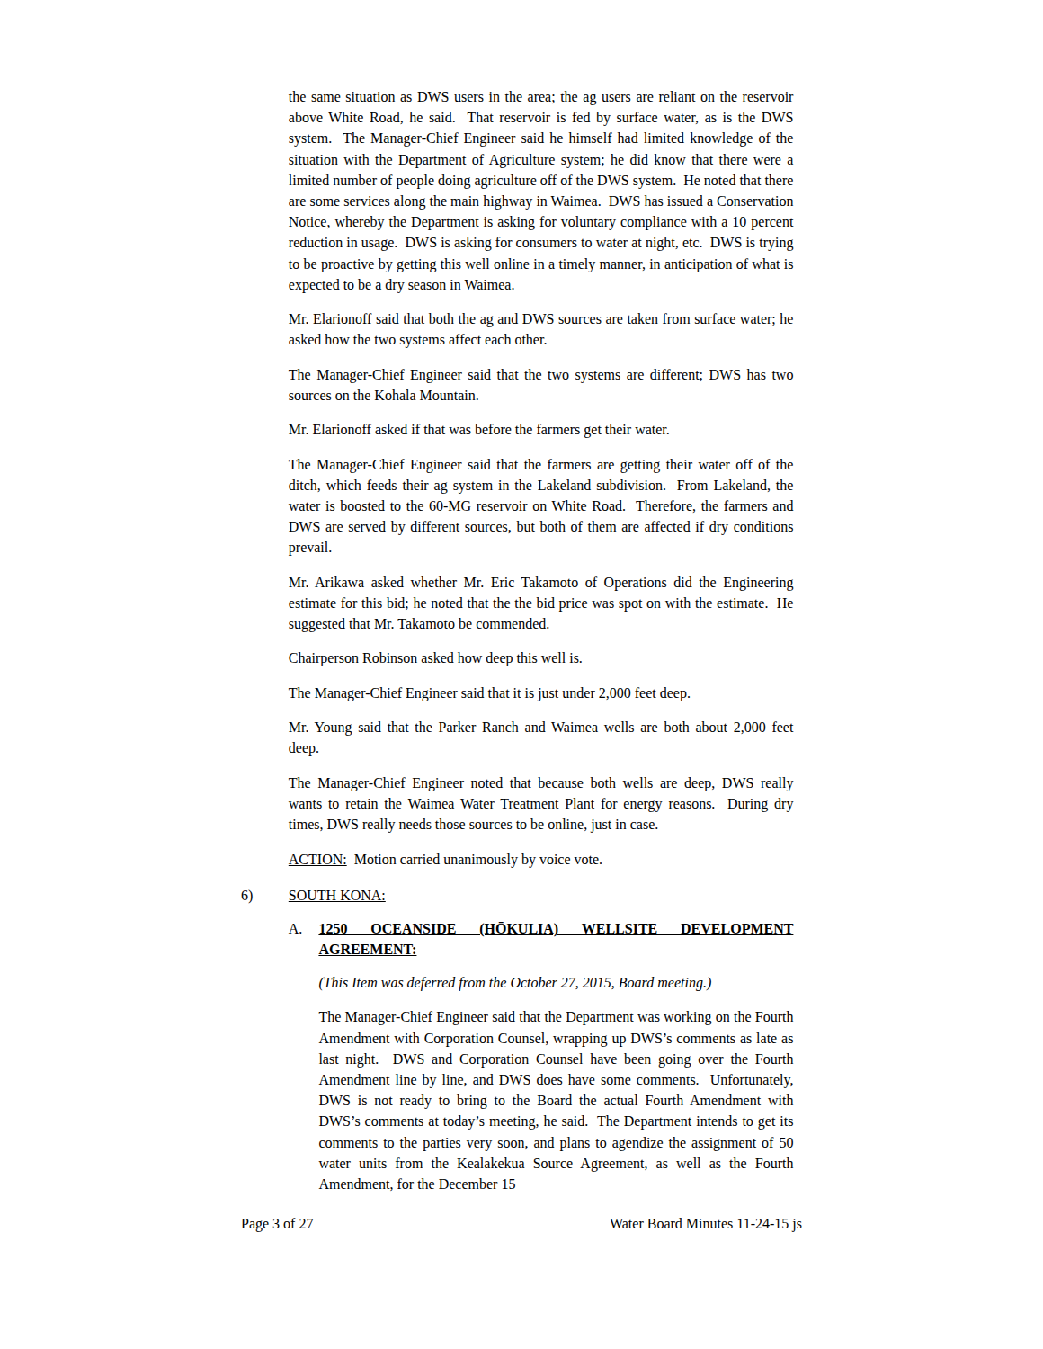the same situation as DWS users in the area; the ag users are reliant on the reservoir above White Road, he said. That reservoir is fed by surface water, as is the DWS system. The Manager-Chief Engineer said he himself had limited knowledge of the situation with the Department of Agriculture system; he did know that there were a limited number of people doing agriculture off of the DWS system. He noted that there are some services along the main highway in Waimea. DWS has issued a Conservation Notice, whereby the Department is asking for voluntary compliance with a 10 percent reduction in usage. DWS is asking for consumers to water at night, etc. DWS is trying to be proactive by getting this well online in a timely manner, in anticipation of what is expected to be a dry season in Waimea.
Mr. Elarionoff said that both the ag and DWS sources are taken from surface water; he asked how the two systems affect each other.
The Manager-Chief Engineer said that the two systems are different; DWS has two sources on the Kohala Mountain.
Mr. Elarionoff asked if that was before the farmers get their water.
The Manager-Chief Engineer said that the farmers are getting their water off of the ditch, which feeds their ag system in the Lakeland subdivision. From Lakeland, the water is boosted to the 60-MG reservoir on White Road. Therefore, the farmers and DWS are served by different sources, but both of them are affected if dry conditions prevail.
Mr. Arikawa asked whether Mr. Eric Takamoto of Operations did the Engineering estimate for this bid; he noted that the the bid price was spot on with the estimate. He suggested that Mr. Takamoto be commended.
Chairperson Robinson asked how deep this well is.
The Manager-Chief Engineer said that it is just under 2,000 feet deep.
Mr. Young said that the Parker Ranch and Waimea wells are both about 2,000 feet deep.
The Manager-Chief Engineer noted that because both wells are deep, DWS really wants to retain the Waimea Water Treatment Plant for energy reasons. During dry times, DWS really needs those sources to be online, just in case.
ACTION: Motion carried unanimously by voice vote.
6) SOUTH KONA:
A. 1250 OCEANSIDE (HŌKULIA) WELLSITE DEVELOPMENT AGREEMENT:
(This Item was deferred from the October 27, 2015, Board meeting.)
The Manager-Chief Engineer said that the Department was working on the Fourth Amendment with Corporation Counsel, wrapping up DWS’s comments as late as last night. DWS and Corporation Counsel have been going over the Fourth Amendment line by line, and DWS does have some comments. Unfortunately, DWS is not ready to bring to the Board the actual Fourth Amendment with DWS’s comments at today’s meeting, he said. The Department intends to get its comments to the parties very soon, and plans to agendize the assignment of 50 water units from the Kealakekua Source Agreement, as well as the Fourth Amendment, for the December 15
Page 3 of 27 Water Board Minutes 11-24-15 js